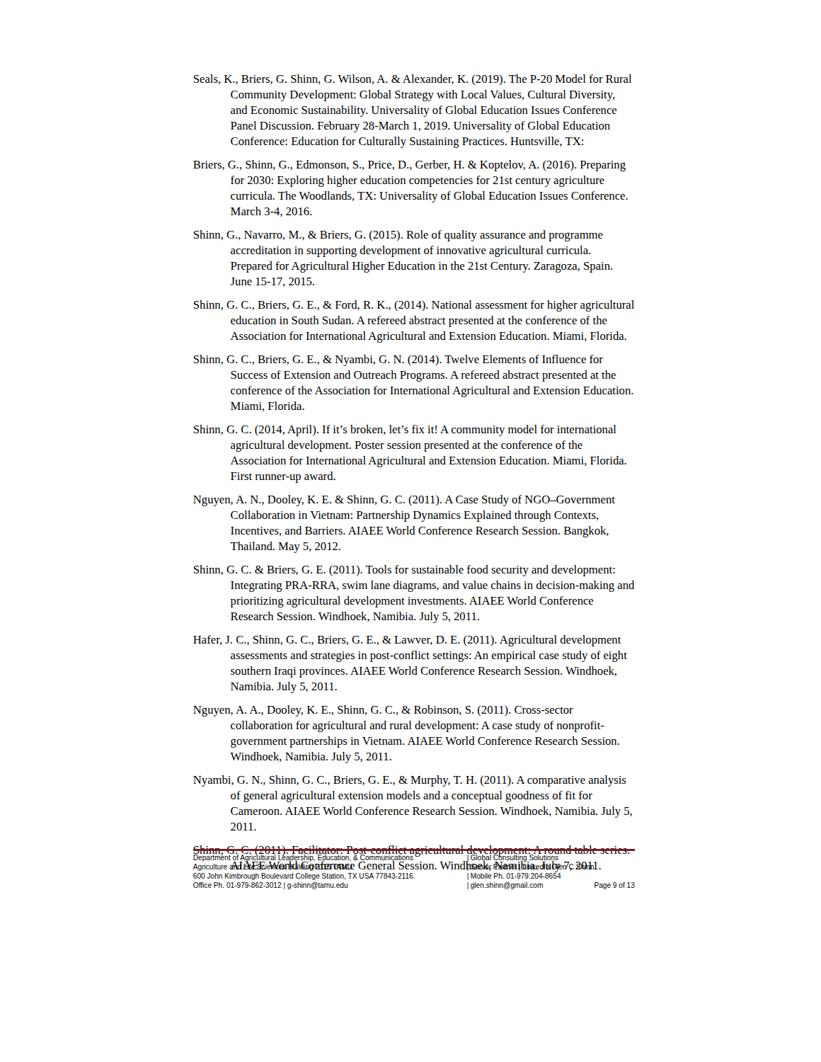Seals, K., Briers, G. Shinn, G. Wilson, A. & Alexander, K. (2019). The P-20 Model for Rural Community Development: Global Strategy with Local Values, Cultural Diversity, and Economic Sustainability. Universality of Global Education Issues Conference Panel Discussion. February 28-March 1, 2019. Universality of Global Education Conference: Education for Culturally Sustaining Practices. Huntsville, TX:
Briers, G., Shinn, G., Edmonson, S., Price, D., Gerber, H. & Koptelov, A. (2016). Preparing for 2030: Exploring higher education competencies for 21st century agriculture curricula. The Woodlands, TX: Universality of Global Education Issues Conference. March 3-4, 2016.
Shinn, G., Navarro, M., & Briers, G. (2015). Role of quality assurance and programme accreditation in supporting development of innovative agricultural curricula. Prepared for Agricultural Higher Education in the 21st Century. Zaragoza, Spain. June 15-17, 2015.
Shinn, G. C., Briers, G. E., & Ford, R. K., (2014). National assessment for higher agricultural education in South Sudan. A refereed abstract presented at the conference of the Association for International Agricultural and Extension Education. Miami, Florida.
Shinn, G. C., Briers, G. E., & Nyambi, G. N. (2014). Twelve Elements of Influence for Success of Extension and Outreach Programs. A refereed abstract presented at the conference of the Association for International Agricultural and Extension Education. Miami, Florida.
Shinn, G. C. (2014, April). If it’s broken, let’s fix it! A community model for international agricultural development. Poster session presented at the conference of the Association for International Agricultural and Extension Education. Miami, Florida. First runner-up award.
Nguyen, A. N., Dooley, K. E. & Shinn, G. C. (2011). A Case Study of NGO–Government Collaboration in Vietnam: Partnership Dynamics Explained through Contexts, Incentives, and Barriers. AIAEE World Conference Research Session. Bangkok, Thailand. May 5, 2012.
Shinn, G. C. & Briers, G. E. (2011). Tools for sustainable food security and development: Integrating PRA-RRA, swim lane diagrams, and value chains in decision-making and prioritizing agricultural development investments. AIAEE World Conference Research Session. Windhoek, Namibia. July 5, 2011.
Hafer, J. C., Shinn, G. C., Briers, G. E., & Lawver, D. E. (2011). Agricultural development assessments and strategies in post-conflict settings: An empirical case study of eight southern Iraqi provinces. AIAEE World Conference Research Session. Windhoek, Namibia. July 5, 2011.
Nguyen, A. A., Dooley, K. E., Shinn, G. C., & Robinson, S. (2011). Cross-sector collaboration for agricultural and rural development: A case study of nonprofit-government partnerships in Vietnam. AIAEE World Conference Research Session. Windhoek, Namibia. July 5, 2011.
Nyambi, G. N., Shinn, G. C., Briers, G. E., & Murphy, T. H. (2011). A comparative analysis of general agricultural extension models and a conceptual goodness of fit for Cameroon. AIAEE World Conference Research Session. Windhoek, Namibia. July 5, 2011.
Shinn, G. C. (2011). Facilitator: Post-conflict agricultural development: A round table series. AIAEE World Conference General Session. Windhoek, Namibia. July 7, 2011.
| Department of Agricultural Leadership, Education, & Communications | / Global Consulting Solutions |
| Agriculture and Life Sciences Building 2116 TAMU | / Senior Partner / LinkedIn Glen C Shinn |
| 600 John Kimbrough Boulevard College Station, TX USA 77843-2116. | / Mobile Ph. 01-979.204-8654 |
| Office Ph. 01-979-862-3012 / g-shinn@tamu.edu | / glen.shinn@gmail.com Page 9 of 13 |